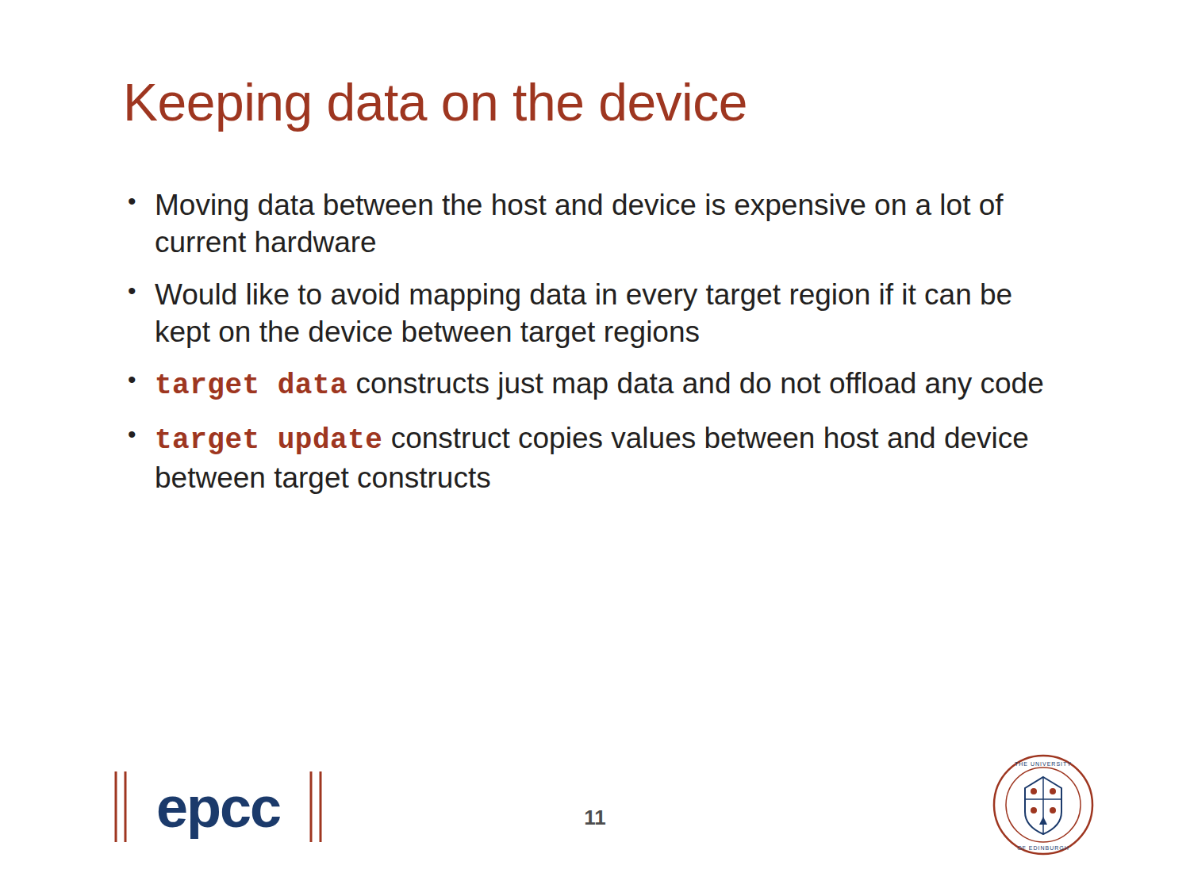Keeping data on the device
Moving data between the host and device is expensive on a lot of current hardware
Would like to avoid mapping data in every target region if it can be kept on the device between target regions
target data constructs just map data and do not offload any code
target update construct copies values between host and device between target constructs
11
epcc
THE UNIVERSITY OF EDINBURGH